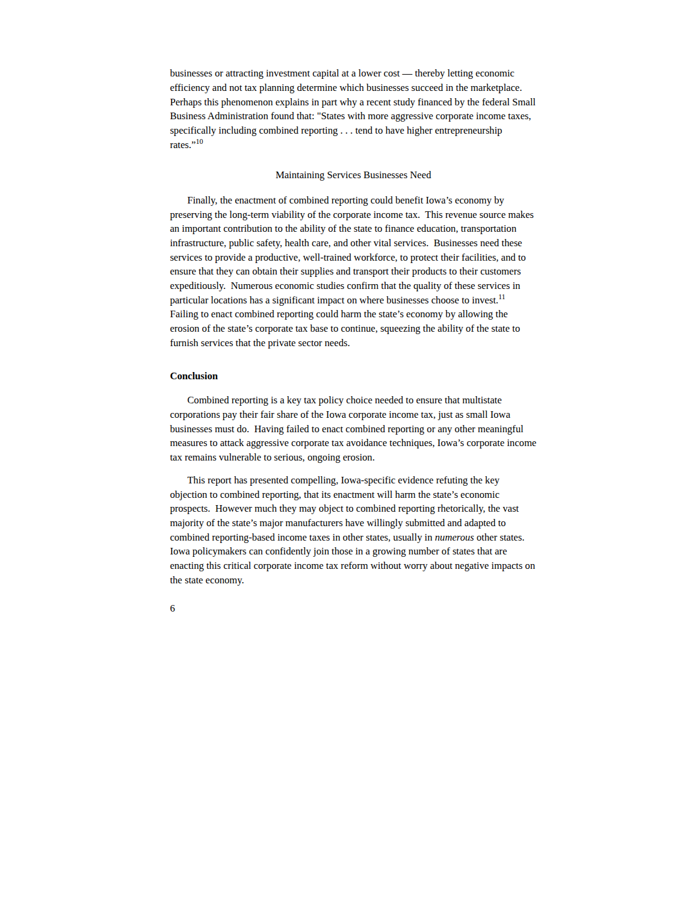businesses or attracting investment capital at a lower cost — thereby letting economic efficiency and not tax planning determine which businesses succeed in the marketplace. Perhaps this phenomenon explains in part why a recent study financed by the federal Small Business Administration found that: "States with more aggressive corporate income taxes, specifically including combined reporting . . . tend to have higher entrepreneurship rates.”10
Maintaining Services Businesses Need
Finally, the enactment of combined reporting could benefit Iowa’s economy by preserving the long-term viability of the corporate income tax. This revenue source makes an important contribution to the ability of the state to finance education, transportation infrastructure, public safety, health care, and other vital services. Businesses need these services to provide a productive, well-trained workforce, to protect their facilities, and to ensure that they can obtain their supplies and transport their products to their customers expeditiously. Numerous economic studies confirm that the quality of these services in particular locations has a significant impact on where businesses choose to invest.11 Failing to enact combined reporting could harm the state’s economy by allowing the erosion of the state’s corporate tax base to continue, squeezing the ability of the state to furnish services that the private sector needs.
Conclusion
Combined reporting is a key tax policy choice needed to ensure that multistate corporations pay their fair share of the Iowa corporate income tax, just as small Iowa businesses must do. Having failed to enact combined reporting or any other meaningful measures to attack aggressive corporate tax avoidance techniques, Iowa’s corporate income tax remains vulnerable to serious, ongoing erosion.
This report has presented compelling, Iowa-specific evidence refuting the key objection to combined reporting, that its enactment will harm the state’s economic prospects. However much they may object to combined reporting rhetorically, the vast majority of the state’s major manufacturers have willingly submitted and adapted to combined reporting-based income taxes in other states, usually in numerous other states. Iowa policymakers can confidently join those in a growing number of states that are enacting this critical corporate income tax reform without worry about negative impacts on the state economy.
6